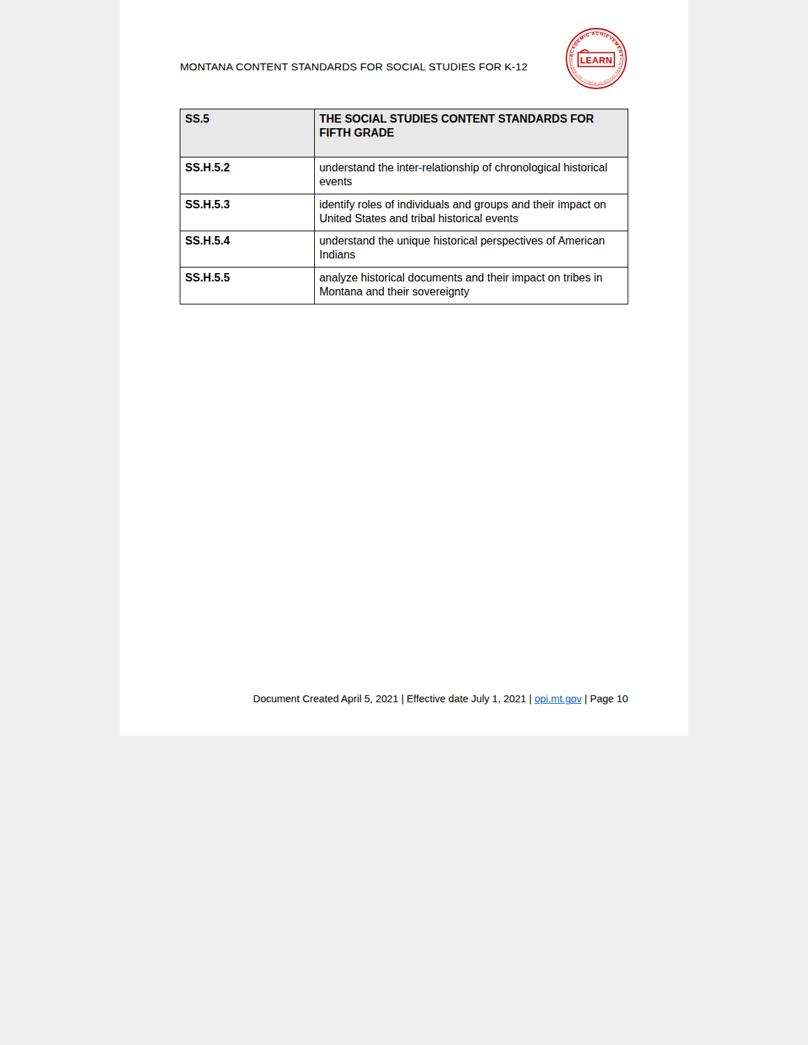MONTANA CONTENT STANDARDS FOR SOCIAL STUDIES FOR K-12
Academic Achievement Learn seal ACADEMIC ACHIEVEMENT MONTANA OFFICE OF PUBLIC INSTRUCTION LEARN
| SS.5 | THE SOCIAL STUDIES CONTENT STANDARDS FOR FIFTH GRADE |
| --- | --- |
| SS.H.5.2 | understand the inter-relationship of chronological historical events |
| SS.H.5.3 | identify roles of individuals and groups and their impact on United States and tribal historical events |
| SS.H.5.4 | understand the unique historical perspectives of American Indians |
| SS.H.5.5 | analyze historical documents and their impact on tribes in Montana and their sovereignty |
Document Created April 5, 2021 | Effective date July 1, 2021 | opi.mt.gov | Page 10